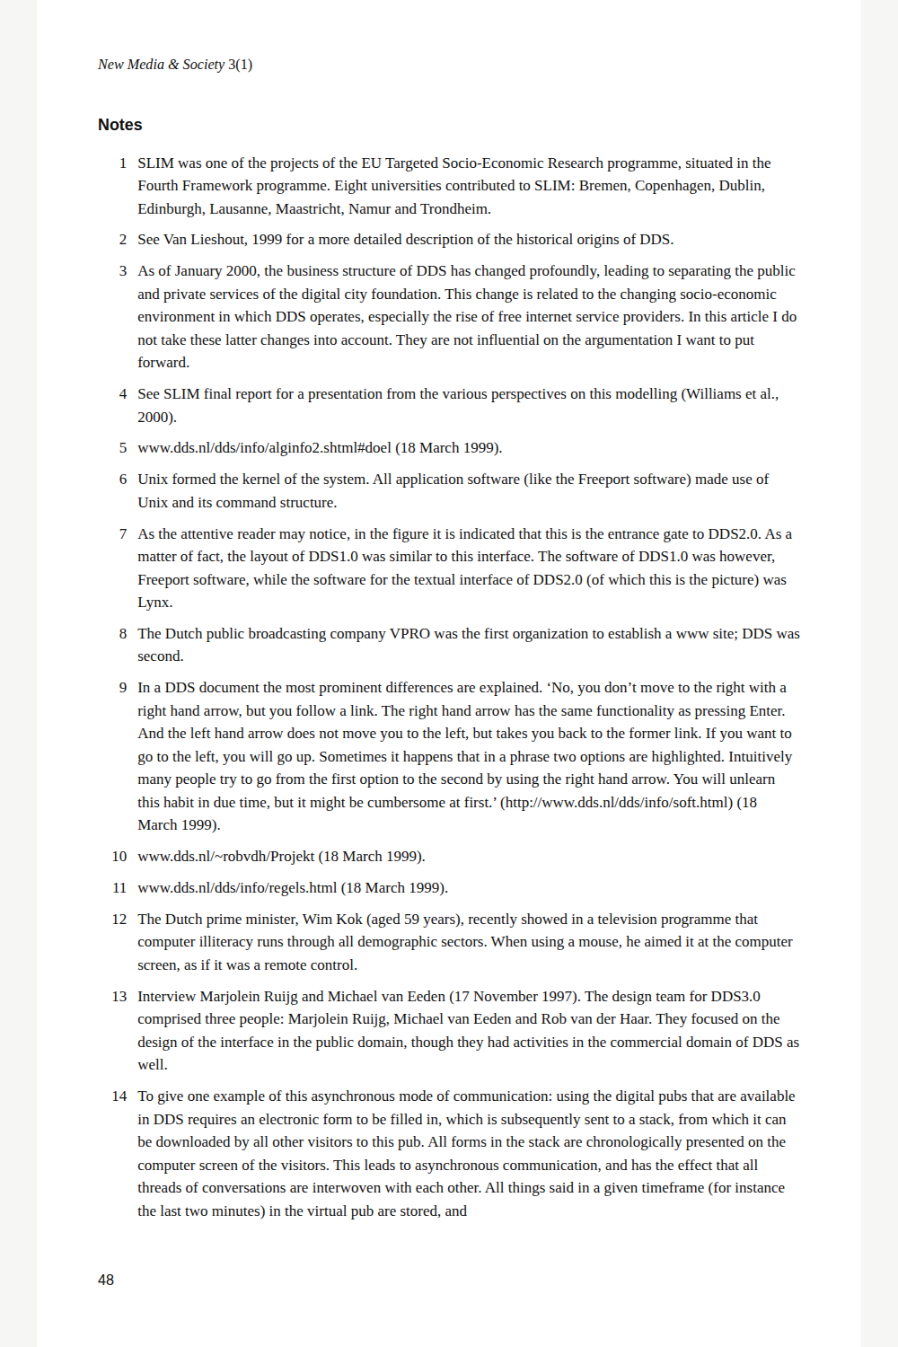New Media & Society 3(1)
Notes
SLIM was one of the projects of the EU Targeted Socio-Economic Research programme, situated in the Fourth Framework programme. Eight universities contributed to SLIM: Bremen, Copenhagen, Dublin, Edinburgh, Lausanne, Maastricht, Namur and Trondheim.
See Van Lieshout, 1999 for a more detailed description of the historical origins of DDS.
As of January 2000, the business structure of DDS has changed profoundly, leading to separating the public and private services of the digital city foundation. This change is related to the changing socio-economic environment in which DDS operates, especially the rise of free internet service providers. In this article I do not take these latter changes into account. They are not influential on the argumentation I want to put forward.
See SLIM final report for a presentation from the various perspectives on this modelling (Williams et al., 2000).
www.dds.nl/dds/info/alginfo2.shtml#doel (18 March 1999).
Unix formed the kernel of the system. All application software (like the Freeport software) made use of Unix and its command structure.
As the attentive reader may notice, in the figure it is indicated that this is the entrance gate to DDS2.0. As a matter of fact, the layout of DDS1.0 was similar to this interface. The software of DDS1.0 was however, Freeport software, while the software for the textual interface of DDS2.0 (of which this is the picture) was Lynx.
The Dutch public broadcasting company VPRO was the first organization to establish a www site; DDS was second.
In a DDS document the most prominent differences are explained. ‘No, you don’t move to the right with a right hand arrow, but you follow a link. The right hand arrow has the same functionality as pressing Enter. And the left hand arrow does not move you to the left, but takes you back to the former link. If you want to go to the left, you will go up. Sometimes it happens that in a phrase two options are highlighted. Intuitively many people try to go from the first option to the second by using the right hand arrow. You will unlearn this habit in due time, but it might be cumbersome at first.’ (http://www.dds.nl/dds/info/soft.html) (18 March 1999).
www.dds.nl/~robvdh/Projekt (18 March 1999).
www.dds.nl/dds/info/regels.html (18 March 1999).
The Dutch prime minister, Wim Kok (aged 59 years), recently showed in a television programme that computer illiteracy runs through all demographic sectors. When using a mouse, he aimed it at the computer screen, as if it was a remote control.
Interview Marjolein Ruijg and Michael van Eeden (17 November 1997). The design team for DDS3.0 comprised three people: Marjolein Ruijg, Michael van Eeden and Rob van der Haar. They focused on the design of the interface in the public domain, though they had activities in the commercial domain of DDS as well.
To give one example of this asynchronous mode of communication: using the digital pubs that are available in DDS requires an electronic form to be filled in, which is subsequently sent to a stack, from which it can be downloaded by all other visitors to this pub. All forms in the stack are chronologically presented on the computer screen of the visitors. This leads to asynchronous communication, and has the effect that all threads of conversations are interwoven with each other. All things said in a given timeframe (for instance the last two minutes) in the virtual pub are stored, and
48